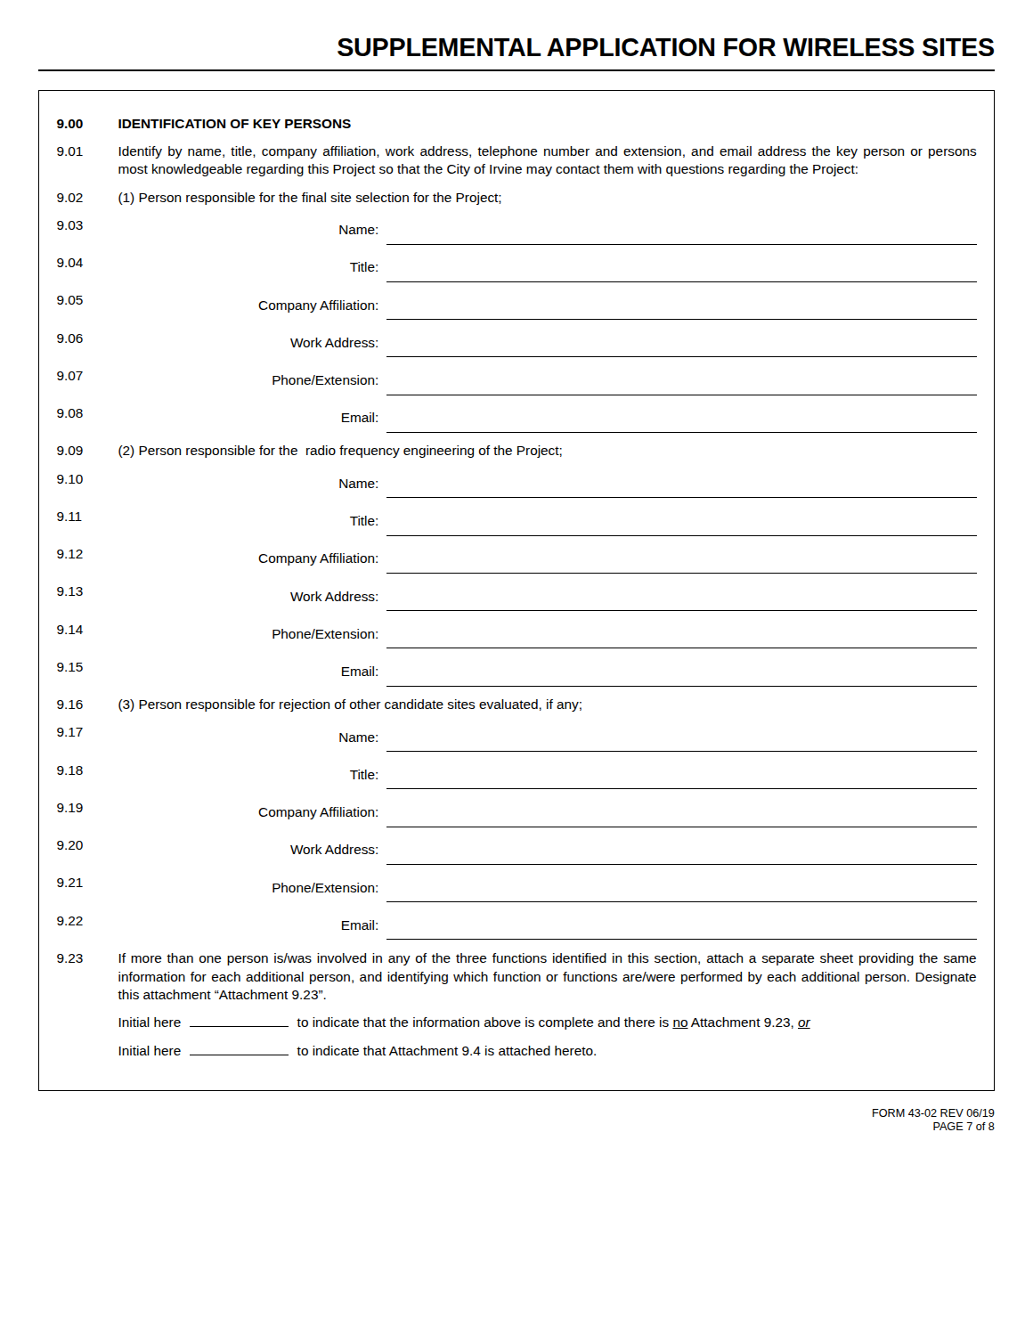SUPPLEMENTAL APPLICATION FOR WIRELESS SITES
| 9.00 | IDENTIFICATION OF KEY PERSONS |
| 9.01 | Identify by name, title, company affiliation, work address, telephone number and extension, and email address the key person or persons most knowledgeable regarding this Project so that the City of Irvine may contact them with questions regarding the Project: |
| 9.02 | (1) Person responsible for the final site selection for the Project; |
| 9.03 | / Name: / / |
| 9.04 | / Title: / / |
| 9.05 | / Company Affiliation: / / |
| 9.06 | / Work Address: / / |
| 9.07 | / Phone/Extension: / / |
| 9.08 | / Email: / / |
| 9.09 | (2) Person responsible for the radio frequency engineering of the Project; |
| 9.10 | / Name: / / |
| 9.11 | / Title: / / |
| 9.12 | / Company Affiliation: / / |
| 9.13 | / Work Address: / / |
| 9.14 | / Phone/Extension: / / |
| 9.15 | / Email: / / |
| 9.16 | (3) Person responsible for rejection of other candidate sites evaluated, if any; |
| 9.17 | / Name: / / |
| 9.18 | / Title: / / |
| 9.19 | / Company Affiliation: / / |
| 9.20 | / Work Address: / / |
| 9.21 | / Phone/Extension: / / |
| 9.22 | / Email: / / |
| 9.23 | If more than one person is/was involved in any of the three functions identified in this section, attach a separate sheet providing the same information for each additional person, and identifying which function or functions are/were performed by each additional person. Designate this attachment “Attachment 9.23”. |
| | Initial here to indicate that the information above is complete and there is no Attachment 9.23, or |
| | Initial here to indicate that Attachment 9.4 is attached hereto. |
FORM 43-02 REV 06/19
PAGE 7 of 8